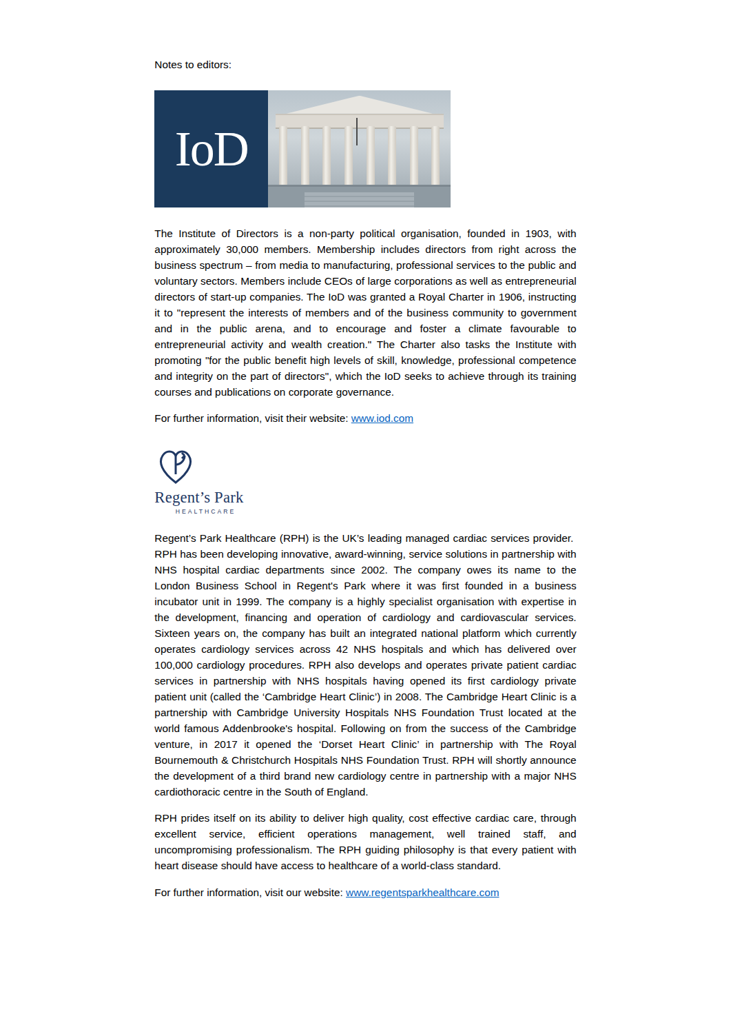Notes to editors:
IoD
The Institute of Directors is a non-party political organisation, founded in 1903, with approximately 30,000 members. Membership includes directors from right across the business spectrum – from media to manufacturing, professional services to the public and voluntary sectors. Members include CEOs of large corporations as well as entrepreneurial directors of start-up companies. The IoD was granted a Royal Charter in 1906, instructing it to "represent the interests of members and of the business community to government and in the public arena, and to encourage and foster a climate favourable to entrepreneurial activity and wealth creation." The Charter also tasks the Institute with promoting "for the public benefit high levels of skill, knowledge, professional competence and integrity on the part of directors", which the IoD seeks to achieve through its training courses and publications on corporate governance.
For further information, visit their website: www.iod.com
Regent’s Park
HEALTHCARE
Regent’s Park Healthcare (RPH) is the UK’s leading managed cardiac services provider. RPH has been developing innovative, award-winning, service solutions in partnership with NHS hospital cardiac departments since 2002. The company owes its name to the London Business School in Regent's Park where it was first founded in a business incubator unit in 1999. The company is a highly specialist organisation with expertise in the development, financing and operation of cardiology and cardiovascular services. Sixteen years on, the company has built an integrated national platform which currently operates cardiology services across 42 NHS hospitals and which has delivered over 100,000 cardiology procedures. RPH also develops and operates private patient cardiac services in partnership with NHS hospitals having opened its first cardiology private patient unit (called the ‘Cambridge Heart Clinic’) in 2008. The Cambridge Heart Clinic is a partnership with Cambridge University Hospitals NHS Foundation Trust located at the world famous Addenbrooke's hospital. Following on from the success of the Cambridge venture, in 2017 it opened the ‘Dorset Heart Clinic’ in partnership with The Royal Bournemouth & Christchurch Hospitals NHS Foundation Trust. RPH will shortly announce the development of a third brand new cardiology centre in partnership with a major NHS cardiothoracic centre in the South of England.
RPH prides itself on its ability to deliver high quality, cost effective cardiac care, through excellent service, efficient operations management, well trained staff, and uncompromising professionalism. The RPH guiding philosophy is that every patient with heart disease should have access to healthcare of a world-class standard.
For further information, visit our website: www.regentsparkhealthcare.com